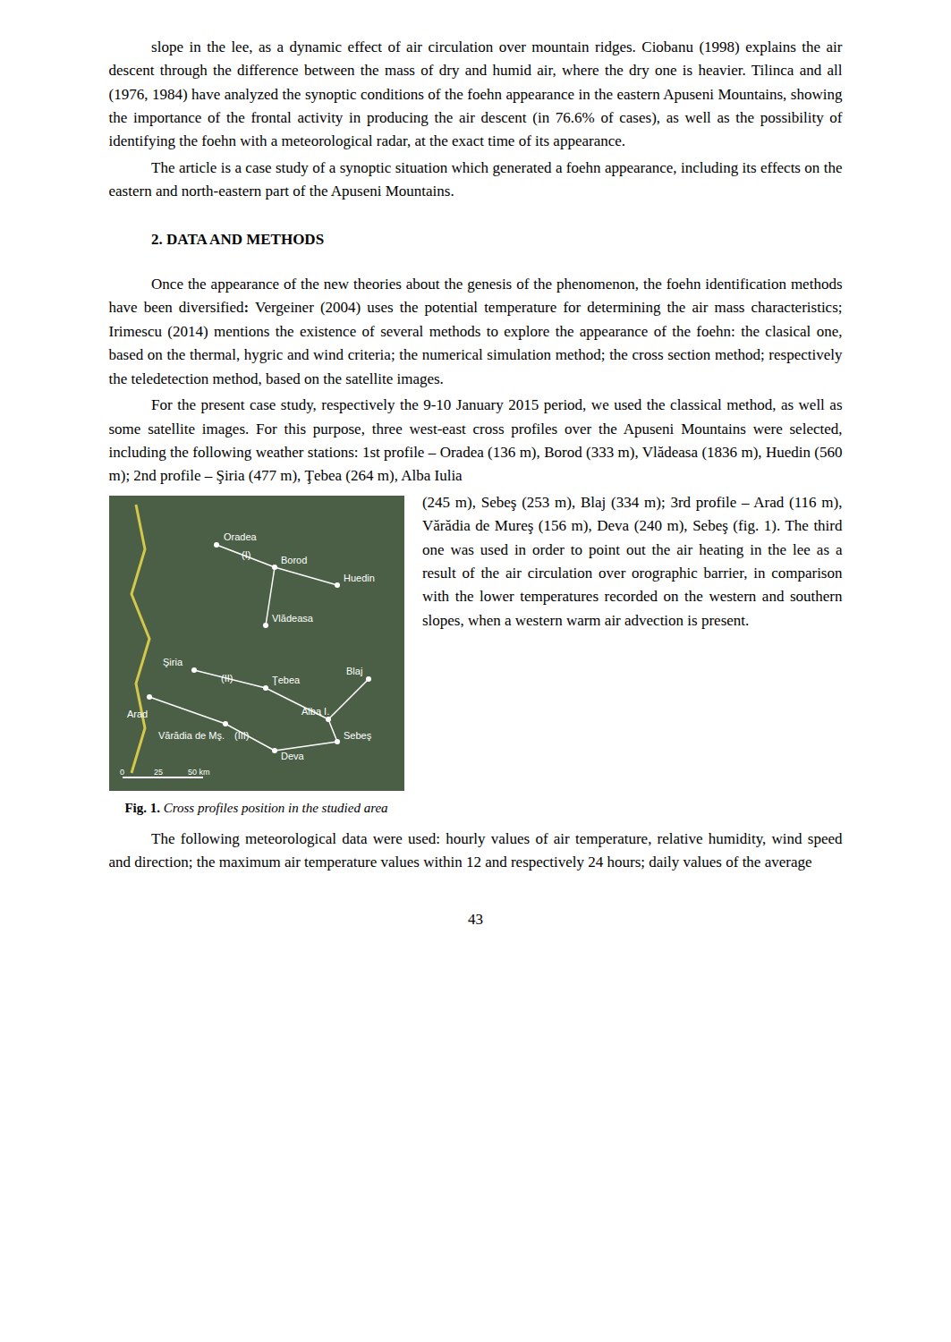slope in the lee, as a dynamic effect of air circulation over mountain ridges. Ciobanu (1998) explains the air descent through the difference between the mass of dry and humid air, where the dry one is heavier. Tilinca and all (1976, 1984) have analyzed the synoptic conditions of the foehn appearance in the eastern Apuseni Mountains, showing the importance of the frontal activity in producing the air descent (in 76.6% of cases), as well as the possibility of identifying the foehn with a meteorological radar, at the exact time of its appearance.
The article is a case study of a synoptic situation which generated a foehn appearance, including its effects on the eastern and north-eastern part of the Apuseni Mountains.
2. DATA AND METHODS
Once the appearance of the new theories about the genesis of the phenomenon, the foehn identification methods have been diversified: Vergeiner (2004) uses the potential temperature for determining the air mass characteristics; Irimescu (2014) mentions the existence of several methods to explore the appearance of the foehn: the clasical one, based on the thermal, hygric and wind criteria; the numerical simulation method; the cross section method; respectively the teledetection method, based on the satellite images.
For the present case study, respectively the 9-10 January 2015 period, we used the classical method, as well as some satellite images. For this purpose, three west-east cross profiles over the Apuseni Mountains were selected, including the following weather stations: 1st profile – Oradea (136 m), Borod (333 m), Vlădeasa (1836 m), Huedin (560 m); 2nd profile – Şiria (477 m), Ţebea (264 m), Alba Iulia
Fig. 1. Cross profiles position in the studied area
(245 m), Sebeş (253 m), Blaj (334 m); 3rd profile – Arad (116 m), Vărădia de Mureş (156 m), Deva (240 m), Sebeş (fig. 1). The third one was used in order to point out the air heating in the lee as a result of the air circulation over orographic barrier, in comparison with the lower temperatures recorded on the western and southern slopes, when a western warm air advection is present.
The following meteorological data were used: hourly values of air temperature, relative humidity, wind speed and direction; the maximum air temperature values within 12 and respectively 24 hours; daily values of the average
43